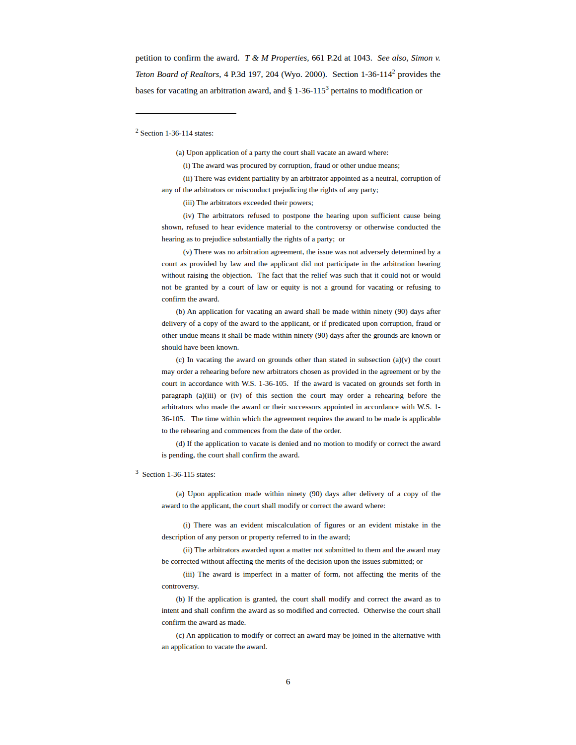petition to confirm the award. T & M Properties, 661 P.2d at 1043. See also, Simon v. Teton Board of Realtors, 4 P.3d 197, 204 (Wyo. 2000). Section 1-36-1142 provides the bases for vacating an arbitration award, and § 1-36-1153 pertains to modification or
2 Section 1-36-114 states:
(a) Upon application of a party the court shall vacate an award where:
(i) The award was procured by corruption, fraud or other undue means;
(ii) There was evident partiality by an arbitrator appointed as a neutral, corruption of any of the arbitrators or misconduct prejudicing the rights of any party;
(iii) The arbitrators exceeded their powers;
(iv) The arbitrators refused to postpone the hearing upon sufficient cause being shown, refused to hear evidence material to the controversy or otherwise conducted the hearing as to prejudice substantially the rights of a party; or
(v) There was no arbitration agreement, the issue was not adversely determined by a court as provided by law and the applicant did not participate in the arbitration hearing without raising the objection. The fact that the relief was such that it could not or would not be granted by a court of law or equity is not a ground for vacating or refusing to confirm the award.
(b) An application for vacating an award shall be made within ninety (90) days after delivery of a copy of the award to the applicant, or if predicated upon corruption, fraud or other undue means it shall be made within ninety (90) days after the grounds are known or should have been known.
(c) In vacating the award on grounds other than stated in subsection (a)(v) the court may order a rehearing before new arbitrators chosen as provided in the agreement or by the court in accordance with W.S. 1-36-105. If the award is vacated on grounds set forth in paragraph (a)(iii) or (iv) of this section the court may order a rehearing before the arbitrators who made the award or their successors appointed in accordance with W.S. 1-36-105. The time within which the agreement requires the award to be made is applicable to the rehearing and commences from the date of the order.
(d) If the application to vacate is denied and no motion to modify or correct the award is pending, the court shall confirm the award.
3 Section 1-36-115 states:
(a) Upon application made within ninety (90) days after delivery of a copy of the award to the applicant, the court shall modify or correct the award where:
(i) There was an evident miscalculation of figures or an evident mistake in the description of any person or property referred to in the award;
(ii) The arbitrators awarded upon a matter not submitted to them and the award may be corrected without affecting the merits of the decision upon the issues submitted; or
(iii) The award is imperfect in a matter of form, not affecting the merits of the controversy.
(b) If the application is granted, the court shall modify and correct the award as to intent and shall confirm the award as so modified and corrected. Otherwise the court shall confirm the award as made.
(c) An application to modify or correct an award may be joined in the alternative with an application to vacate the award.
6